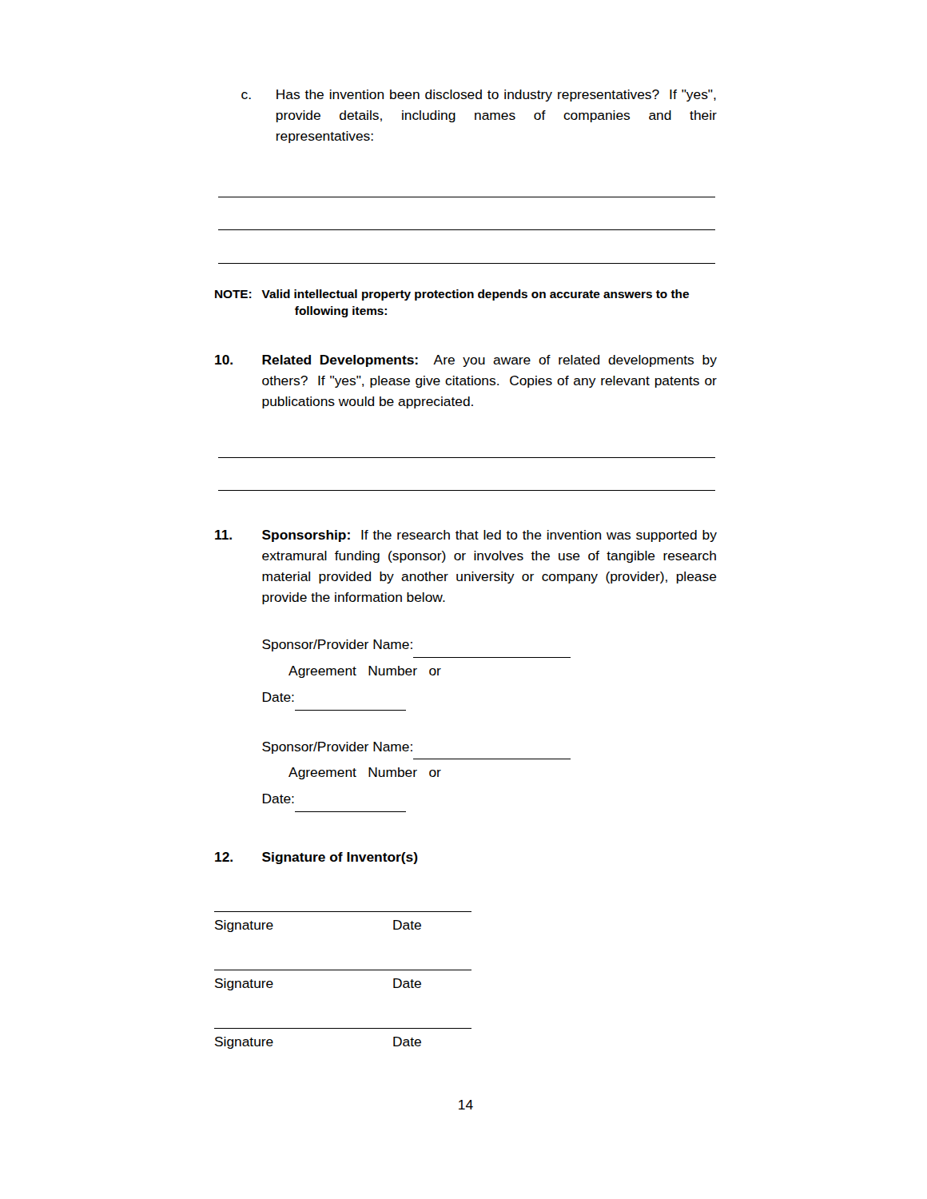c. Has the invention been disclosed to industry representatives? If "yes", provide details, including names of companies and their representatives:
NOTE: Valid intellectual property protection depends on accurate answers to the following items:
10. Related Developments: Are you aware of related developments by others? If "yes", please give citations. Copies of any relevant patents or publications would be appreciated.
11. Sponsorship: If the research that led to the invention was supported by extramural funding (sponsor) or involves the use of tangible research material provided by another university or company (provider), please provide the information below.
Sponsor/Provider Name: Agreement Number or
Date:
Sponsor/Provider Name: Agreement Number or
Date:
12. Signature of Inventor(s)
Signature Date
Signature Date
Signature Date
14